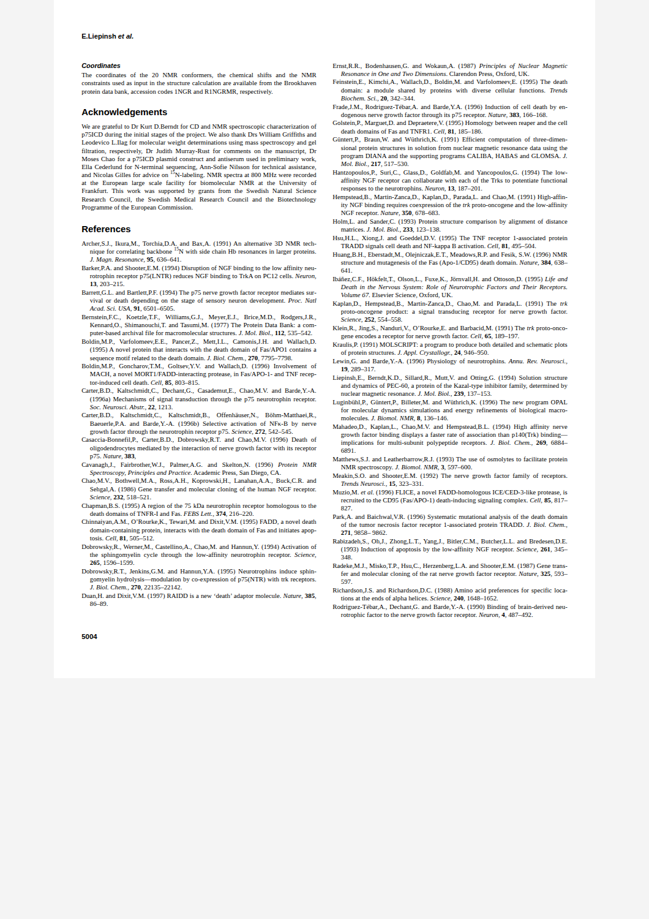E.Liepinsh et al.
Coordinates
The coordinates of the 20 NMR conformers, the chemical shifts and the NMR constraints used as input in the structure calculation are available from the Brookhaven protein data bank, accession codes 1NGR and R1NGRMR, respectively.
Acknowledgements
We are grateful to Dr Kurt D.Berndt for CD and NMR spectroscopic characterization of p75ICD during the initial stages of the project. We also thank Drs William Griffiths and Leodevico L.Ilag for molecular weight determinations using mass spectroscopy and gel filtration, respectively, Dr Judith Murray-Rust for comments on the manuscript, Dr Moses Chao for a p75ICD plasmid construct and antiserum used in preliminary work, Ella Cederlund for N-terminal sequencing, Ann-Sofie Nilsson for technical assistance, and Nicolas Gilles for advice on 15N-labeling. NMR spectra at 800 MHz were recorded at the European large scale facility for biomolecular NMR at the University of Frankfurt. This work was supported by grants from the Swedish Natural Science Research Council, the Swedish Medical Research Council and the Biotechnology Programme of the European Commission.
References
Archer,S.J., Ikura,M., Torchia,D.A. and Bax,A. (1991) An alternative 3D NMR technique for correlating backbone 15N with side chain Hb resonances in larger proteins. J. Magn. Resonance, 95, 636–641.
Barker,P.A. and Shooter,E.M. (1994) Disruption of NGF binding to the low affinity neurotrophin receptor p75(LNTR) reduces NGF binding to TrkA on PC12 cells. Neuron, 13, 203–215.
Barrett,G.L. and Bartlett,P.F. (1994) The p75 nerve growth factor receptor mediates survival or death depending on the stage of sensory neuron development. Proc. Natl Acad. Sci. USA, 91, 6501–6505.
Bernstein,F.C., Koetzle,T.F., Williams,G.J., Meyer,E.J., Brice,M.D., Rodgers,J.R., Kennard,O., Shimanouchi,T. and Tasumi,M. (1977) The Protein Data Bank: a computer-based archival file for macromolecular structures. J. Mol. Biol., 112, 535–542.
Boldin,M.P., Varfolomeev,E.E., Pancer,Z., Mett,I.L., Camonis,J.H. and Wallach,D. (1995) A novel protein that interacts with the death domain of Fas/APO1 contains a sequence motif related to the death domain. J. Biol. Chem., 270, 7795–7798.
Boldin,M.P., Goncharov,T.M., Goltsev,Y.V. and Wallach,D. (1996) Involvement of MACH, a novel MORT1/FADD-interacting protease, in Fas/APO-1- and TNF receptor-induced cell death. Cell, 85, 803–815.
Carter,B.D., Kaltschmidt,C., Dechant,G., Casademut,E., Chao,M.V. and Barde,Y.-A. (1996a) Mechanisms of signal transduction through the p75 neurotrophin receptor. Soc. Neurosci. Abstr., 22, 1213.
Carter,B.D., Kaltschmidt,C., Kaltschmidt,B., Offenhäuser,N., Böhm-Matthaei,R., Baeuerle,P.A. and Barde,Y.-A. (1996b) Selective activation of NFκ-B by nerve growth factor through the neurotrophin receptor p75. Science, 272, 542–545.
Casaccia-Bonnefil,P., Carter,B.D., Dobrowsky,R.T. and Chao,M.V. (1996) Death of oligodendrocytes mediated by the interaction of nerve growth factor with its receptor p75. Nature, 383,
Cavanagh,J., Fairbrother,W.J., Palmer,A.G. and Skelton,N. (1996) Protein NMR Spectroscopy, Principles and Practice. Academic Press, San Diego, CA.
Chao,M.V., Bothwell,M.A., Ross,A.H., Koprowski,H., Lanahan,A.A., Buck,C.R. and Sehgal,A. (1986) Gene transfer and molecular cloning of the human NGF receptor. Science, 232, 518–521.
Chapman,B.S. (1995) A region of the 75 kDa neurotrophin receptor homologous to the death domains of TNFR-I and Fas. FEBS Lett., 374, 216–220.
Chinnaiyan,A.M., O’Rourke,K., Tewari,M. and Dixit,V.M. (1995) FADD, a novel death domain-containing protein, interacts with the death domain of Fas and initiates apoptosis. Cell, 81, 505–512.
Dobrowsky,R., Werner,M., Castellino,A., Chao,M. and Hannun,Y. (1994) Activation of the sphingomyelin cycle through the low-affinity neurotrophin receptor. Science, 265, 1596–1599.
Dobrowsky,R.T., Jenkins,G.M. and Hannun,Y.A. (1995) Neurotrophins induce sphingomyelin hydrolysis—modulation by co-expression of p75(NTR) with trk receptors. J. Biol. Chem., 270, 22135–22142.
Duan,H. and Dixit,V.M. (1997) RAIDD is a new ‘death’ adaptor molecule. Nature, 385, 86–89.
Ernst,R.R., Bodenhausen,G. and Wokaun,A. (1987) Principles of Nuclear Magnetic Resonance in One and Two Dimensions. Clarendon Press, Oxford, UK.
Feinstein,E., Kimchi,A., Wallach,D., Boldin,M. and Varfolomeev,E. (1995) The death domain: a module shared by proteins with diverse cellular functions. Trends Biochem. Sci., 20, 342–344.
Frade,J.M., Rodriguez-Tébar,A. and Barde,Y.A. (1996) Induction of cell death by endogenous nerve growth factor through its p75 receptor. Nature, 383, 166–168.
Golstein,P., Marguet,D. and Depraetere,V. (1995) Homology between reaper and the cell death domains of Fas and TNFR1. Cell, 81, 185–186.
Güntert,P., Braun,W. and Wüthrich,K. (1991) Efficient computation of three-dimensional protein structures in solution from nuclear magnetic resonance data using the program DIANA and the supporting programs CALIBA, HABAS and GLOMSA. J. Mol. Biol., 217, 517–530.
Hantzopoulos,P., Suri,C., Glass,D., Goldfab,M. and Yancopoulos,G. (1994) The low-affinity NGF receptor can collaborate with each of the Trks to potentiate functional responses to the neurotrophins. Neuron, 13, 187–201.
Hempstead,B., Martin-Zanca,D., Kaplan,D., Parada,L. and Chao,M. (1991) High-affinity NGF binding requires coexpression of the trk proto-oncogene and the low-affinity NGF receptor. Nature, 350, 678–683.
Holm,L. and Sander,C. (1993) Protein structure comparison by alignment of distance matrices. J. Mol. Biol., 233, 123–138.
Hsu,H.L., Xiong,J. and Goeddel,D.V. (1995) The TNF receptor 1-associated protein TRADD signals cell death and NF-kappa B activation. Cell, 81, 495–504.
Huang,B.H., Eberstadt,M., Olejniczak,E.T., Meadows,R.P. and Fesik, S.W. (1996) NMR structure and mutagenesis of the Fas (Apo-1/CD95) death domain. Nature, 384, 638–641.
Ibáñez,C.F., Hökfelt,T., Olson,L., Fuxe,K., Jörnvall,H. and Ottoson,D. (1995) Life and Death in the Nervous System: Role of Neurotrophic Factors and Their Receptors. Volume 67. Elsevier Science, Oxford, UK.
Kaplan,D., Hempstead,B., Martin-Zanca,D., Chao,M. and Parada,L. (1991) The trk proto-oncogene product: a signal transducing receptor for nerve growth factor. Science, 252, 554–558.
Klein,R., Jing,S., Nanduri,V., O’Rourke,E. and Barbacid,M. (1991) The trk proto-oncogene encodes a receptor for nerve growth factor. Cell, 65, 189–197.
Kraulis,P. (1991) MOLSCRIPT: a program to produce both detailed and schematic plots of protein structures. J. Appl. Crystallogr., 24, 946–950.
Lewin,G. and Barde,Y.-A. (1996) Physiology of neurotrophins. Annu. Rev. Neurosci., 19, 289–317.
Liepinsh,E., Berndt,K.D., Sillard,R., Mutt,V. and Otting,G. (1994) Solution structure and dynamics of PEC-60, a protein of the Kazal-type inhibitor family, determined by nuclear magnetic resonance. J. Mol. Biol., 239, 137–153.
Luginbühl,P., Güntert,P., Billeter,M. and Wüthrich,K. (1996) The new program OPAL for molecular dynamics simulations and energy refinements of biological macromolecules. J. Biomol. NMR, 8, 136–146.
Mahadeo,D., Kaplan,L., Chao,M.V. and Hempstead,B.L. (1994) High affinity nerve growth factor binding displays a faster rate of association than p140(Trk) binding—implications for multi-subunit polypeptide receptors. J. Biol. Chem., 269, 6884–6891.
Matthews,S.J. and Leatherbarrow,R.J. (1993) The use of osmolytes to facilitate protein NMR spectroscopy. J. Biomol. NMR, 3, 597–600.
Meakin,S.O. and Shooter,E.M. (1992) The nerve growth factor family of receptors. Trends Neurosci., 15, 323–331.
Muzio,M. et al. (1996) FLICE, a novel FADD-homologous ICE/CED-3-like protease, is recruited to the CD95 (Fas/APO-1) death-inducing signaling complex. Cell, 85, 817–827.
Park,A. and Baichwal,V.R. (1996) Systematic mutational analysis of the death domain of the tumor necrosis factor receptor 1-associated protein TRADD. J. Biol. Chem., 271, 9858– 9862.
Rabizadeh,S., Oh,J., Zhong,L.T., Yang,J., Bitler,C.M., Butcher,L.L. and Bredesen,D.E. (1993) Induction of apoptosis by the low-affinity NGF receptor. Science, 261, 345–348.
Radeke,M.J., Misko,T.P., Hsu,C., Herzenberg,L.A. and Shooter,E.M. (1987) Gene transfer and molecular cloning of the rat nerve growth factor receptor. Nature, 325, 593–597.
Richardson,J.S. and Richardson,D.C. (1988) Amino acid preferences for specific locations at the ends of alpha helices. Science, 240, 1648–1652.
Rodriguez-Tébar,A., Dechant,G. and Barde,Y.-A. (1990) Binding of brain-derived neurotrophic factor to the nerve growth factor receptor. Neuron, 4, 487–492.
5004